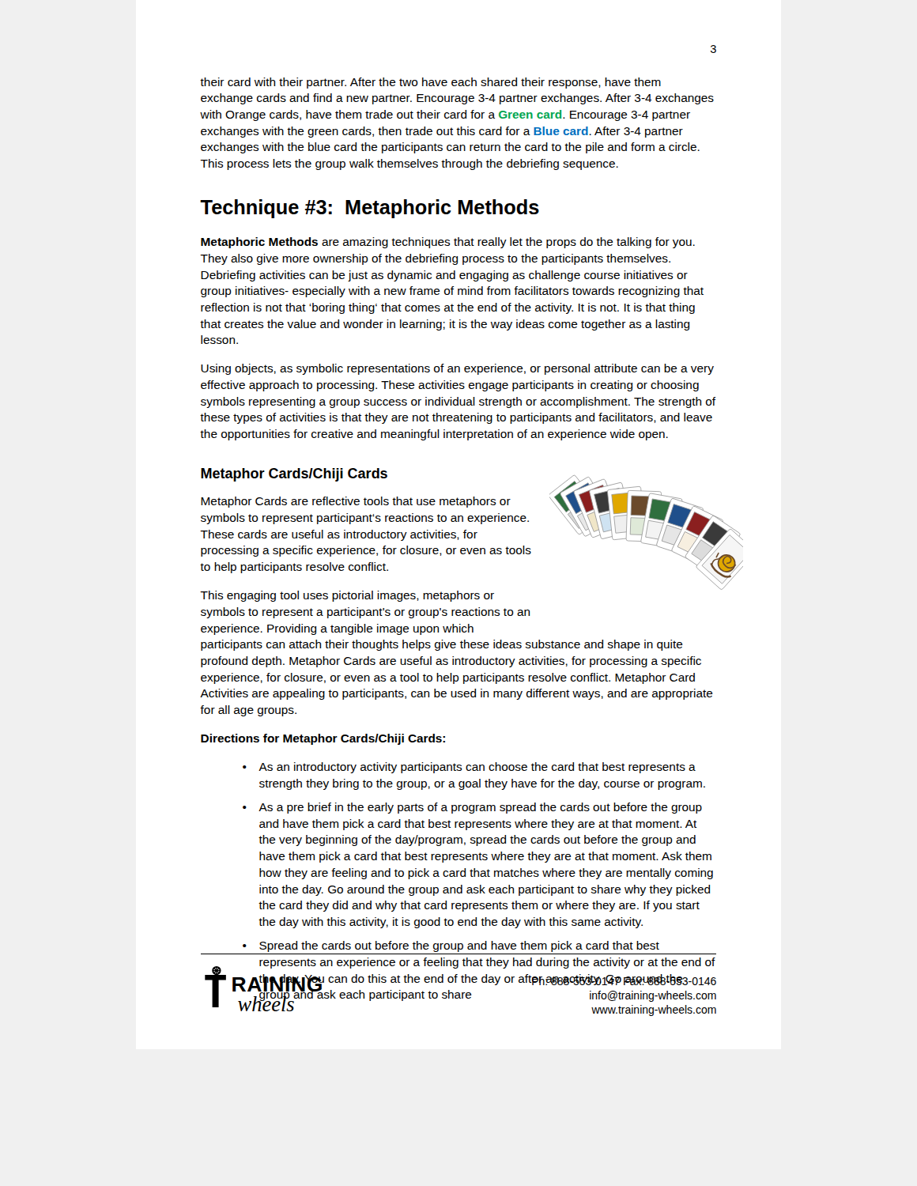3
their card with their partner. After the two have each shared their response, have them exchange cards and find a new partner. Encourage 3-4 partner exchanges. After 3-4 exchanges with Orange cards, have them trade out their card for a Green card. Encourage 3-4 partner exchanges with the green cards, then trade out this card for a Blue card. After 3-4 partner exchanges with the blue card the participants can return the card to the pile and form a circle. This process lets the group walk themselves through the debriefing sequence.
Technique #3: Metaphoric Methods
Metaphoric Methods are amazing techniques that really let the props do the talking for you. They also give more ownership of the debriefing process to the participants themselves. Debriefing activities can be just as dynamic and engaging as challenge course initiatives or group initiatives- especially with a new frame of mind from facilitators towards recognizing that reflection is not that ‘boring thing‘ that comes at the end of the activity. It is not. It is that thing that creates the value and wonder in learning; it is the way ideas come together as a lasting lesson.
Using objects, as symbolic representations of an experience, or personal attribute can be a very effective approach to processing. These activities engage participants in creating or choosing symbols representing a group success or individual strength or accomplishment. The strength of these types of activities is that they are not threatening to participants and facilitators, and leave the opportunities for creative and meaningful interpretation of an experience wide open.
Metaphor Cards/Chiji Cards
Metaphor Cards are reflective tools that use metaphors or symbols to represent participant‘s reactions to an experience. These cards are useful as introductory activities, for processing a specific experience, for closure, or even as tools to help participants resolve conflict.
This engaging tool uses pictorial images, metaphors or symbols to represent a participant's or group's reactions to an experience. Providing a tangible image upon which participants can attach their thoughts helps give these ideas substance and shape in quite profound depth. Metaphor Cards are useful as introductory activities, for processing a specific experience, for closure, or even as a tool to help participants resolve conflict. Metaphor Card Activities are appealing to participants, can be used in many different ways, and are appropriate for all age groups.
Directions for Metaphor Cards/Chiji Cards:
As an introductory activity participants can choose the card that best represents a strength they bring to the group, or a goal they have for the day, course or program.
As a pre brief in the early parts of a program spread the cards out before the group and have them pick a card that best represents where they are at that moment. At the very beginning of the day/program, spread the cards out before the group and have them pick a card that best represents where they are at that moment. Ask them how they are feeling and to pick a card that matches where they are mentally coming into the day. Go around the group and ask each participant to share why they picked the card they did and why that card represents them or where they are. If you start the day with this activity, it is good to end the day with this same activity.
Spread the cards out before the group and have them pick a card that best represents an experience or a feeling that they had during the activity or at the end of the day. You can do this at the end of the day or after an activity. Go around the group and ask each participant to share
RAINING wheels
Ph: 888-553-0147 Fax: 888-553-0146
info@training-wheels.com
www.training-wheels.com